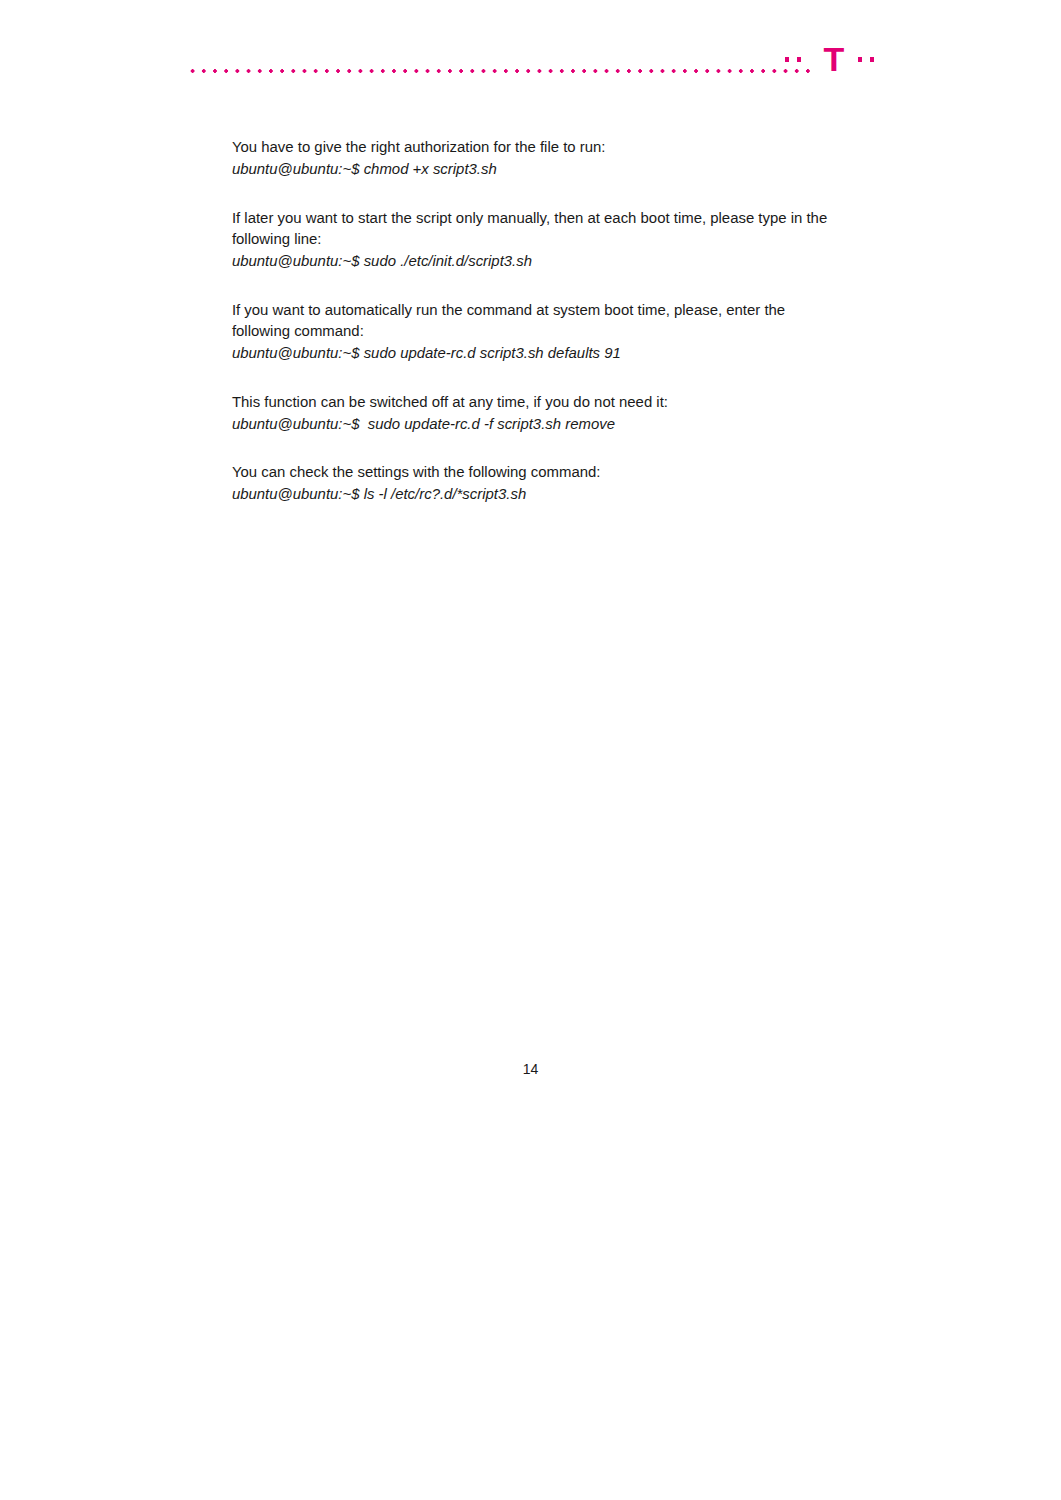T
You have to give the right authorization for the file to run:
ubuntu@ubuntu:~$ chmod +x script3.sh
If later you want to start the script only manually, then at each boot time, please type in the following line:
ubuntu@ubuntu:~$ sudo ./etc/init.d/script3.sh
If you want to automatically run the command at system boot time, please, enter the following command:
ubuntu@ubuntu:~$ sudo update-rc.d script3.sh defaults 91
This function can be switched off at any time, if you do not need it:
ubuntu@ubuntu:~$ sudo update-rc.d -f script3.sh remove
You can check the settings with the following command:
ubuntu@ubuntu:~$ ls -l /etc/rc?.d/*script3.sh
14